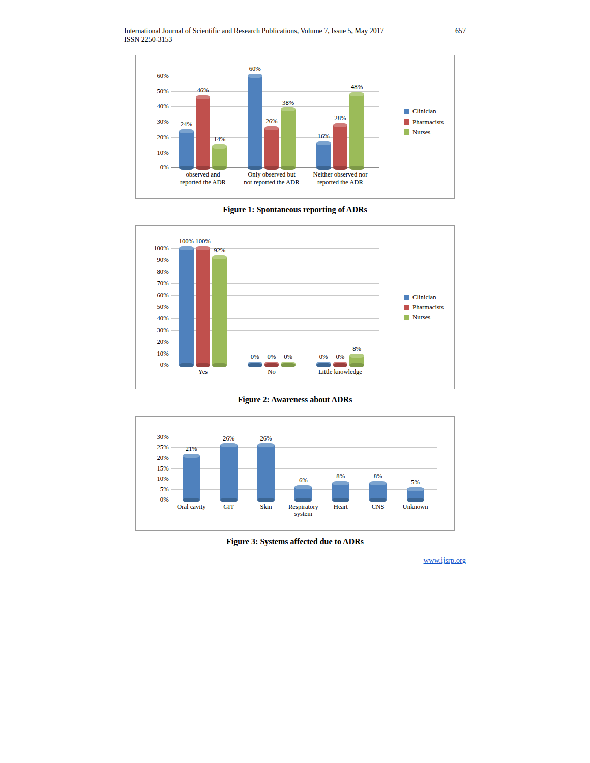International Journal of Scientific and Research Publications, Volume 7, Issue 5, May 2017
ISSN 2250-3153
657
60%
50%
40%
30%
20%
10%
0%
24%
46%
14%
observed and
reported the ADR
60%
26%
38%
Only observed but
not reported the ADR
16%
28%
48%
Neither observed nor
reported the ADR
Clinician
Pharmacists
Nurses
Figure 1: Spontaneous reporting of ADRs
100%
90%
80%
70%
60%
50%
40%
30%
20%
10%
0%
100%
100%
92%
Yes
0%
0%
0%
No
0%
0%
8%
Little knowledge
Clinician
Pharmacists
Nurses
Figure 2: Awareness about ADRs
30%
25%
20%
15%
10%
5%
0%
21%
Oral cavity
26%
GIT
26%
Skin
6%
Respiratory
system
8%
Heart
8%
CNS
5%
Unknown
Figure 3: Systems affected due to ADRs
www.ijsrp.org